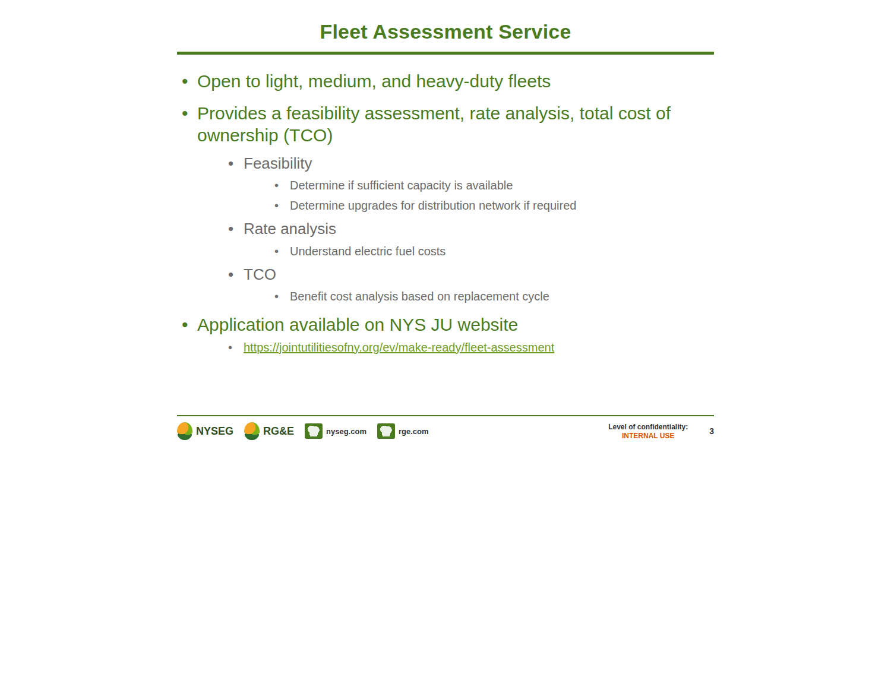Fleet Assessment Service
Open to light, medium, and heavy-duty fleets
Provides a feasibility assessment, rate analysis, total cost of ownership (TCO)
Feasibility
Determine if sufficient capacity is available
Determine upgrades for distribution network if required
Rate analysis
Understand electric fuel costs
TCO
Benefit cost analysis based on replacement cycle
Application available on NYS JU website
https://jointutilitiesofny.org/ev/make-ready/fleet-assessment
NYSEG RG&E nyseg.com rge.com Level of confidentiality:
INTERNAL USE 3